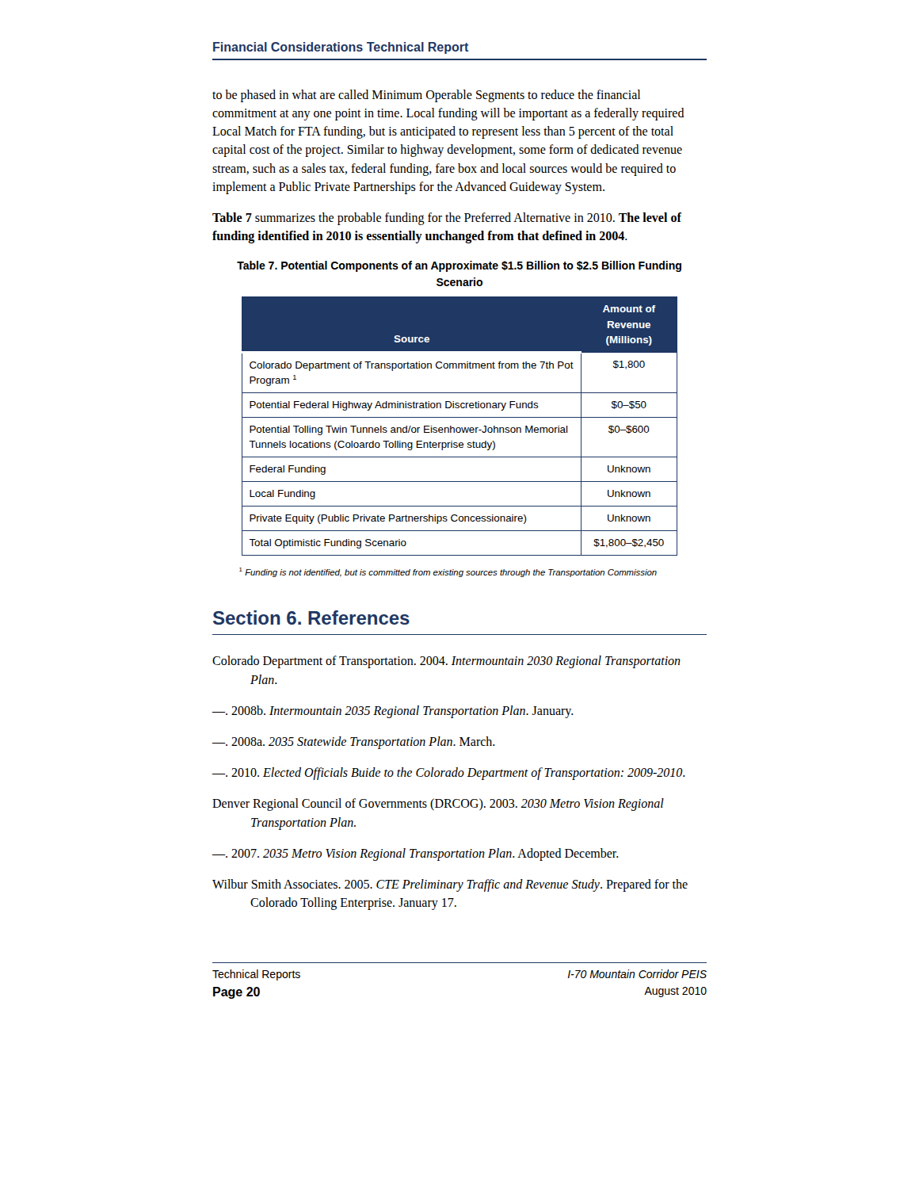Financial Considerations Technical Report
to be phased in what are called Minimum Operable Segments to reduce the financial commitment at any one point in time. Local funding will be important as a federally required Local Match for FTA funding, but is anticipated to represent less than 5 percent of the total capital cost of the project. Similar to highway development, some form of dedicated revenue stream, such as a sales tax, federal funding, fare box and local sources would be required to implement a Public Private Partnerships for the Advanced Guideway System.
Table 7 summarizes the probable funding for the Preferred Alternative in 2010. The level of funding identified in 2010 is essentially unchanged from that defined in 2004.
Table 7. Potential Components of an Approximate $1.5 Billion to $2.5 Billion Funding Scenario
| Source | Amount of Revenue (Millions) |
| --- | --- |
| Colorado Department of Transportation Commitment from the 7th Pot Program 1 | $1,800 |
| Potential Federal Highway Administration Discretionary Funds | $0–$50 |
| Potential Tolling Twin Tunnels and/or Eisenhower-Johnson Memorial Tunnels locations (Coloardo Tolling Enterprise study) | $0–$600 |
| Federal Funding | Unknown |
| Local Funding | Unknown |
| Private Equity (Public Private Partnerships Concessionaire) | Unknown |
| Total Optimistic Funding Scenario | $1,800–$2,450 |
1 Funding is not identified, but is committed from existing sources through the Transportation Commission
Section 6. References
Colorado Department of Transportation. 2004. Intermountain 2030 Regional Transportation Plan.
—. 2008b. Intermountain 2035 Regional Transportation Plan. January.
—. 2008a. 2035 Statewide Transportation Plan. March.
—. 2010. Elected Officials Buide to the Colorado Department of Transportation: 2009-2010.
Denver Regional Council of Governments (DRCOG). 2003. 2030 Metro Vision Regional Transportation Plan.
—. 2007. 2035 Metro Vision Regional Transportation Plan. Adopted December.
Wilbur Smith Associates. 2005. CTE Preliminary Traffic and Revenue Study. Prepared for the Colorado Tolling Enterprise. January 17.
Technical Reports
Page 20
I-70 Mountain Corridor PEIS
August 2010